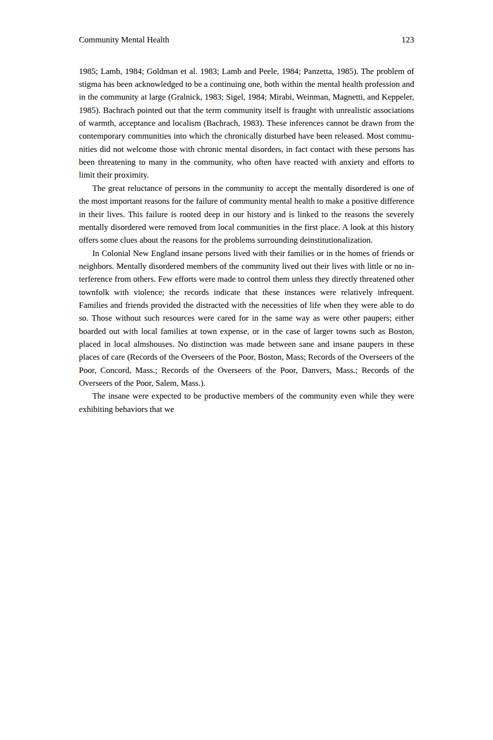Community Mental Health 123
1985; Lamb, 1984; Goldman et al. 1983; Lamb and Peele, 1984; Panzetta, 1985). The problem of stigma has been acknowledged to be a continuing one, both within the mental health profession and in the community at large (Gralnick, 1983; Sigel, 1984; Mirabi, Weinman, Magnetti, and Keppeler, 1985). Bachrach pointed out that the term community itself is fraught with unrealistic associations of warmth, acceptance and localism (Bachrach, 1983). These inferences cannot be drawn from the contemporary communities into which the chronically disturbed have been released. Most communities did not welcome those with chronic mental disorders, in fact contact with these persons has been threatening to many in the community, who often have reacted with anxiety and efforts to limit their proximity.
The great reluctance of persons in the community to accept the mentally disordered is one of the most important reasons for the failure of community mental health to make a positive difference in their lives. This failure is rooted deep in our history and is linked to the reasons the severely mentally disordered were removed from local communities in the first place. A look at this history offers some clues about the reasons for the problems surrounding deinstitutionalization.
In Colonial New England insane persons lived with their families or in the homes of friends or neighbors. Mentally disordered members of the community lived out their lives with little or no interference from others. Few efforts were made to control them unless they directly threatened other townfolk with violence; the records indicate that these instances were relatively infrequent. Families and friends provided the distracted with the necessities of life when they were able to do so. Those without such resources were cared for in the same way as were other paupers; either boarded out with local families at town expense, or in the case of larger towns such as Boston, placed in local almshouses. No distinction was made between sane and insane paupers in these places of care (Records of the Overseers of the Poor, Boston, Mass; Records of the Overseers of the Poor, Concord, Mass.; Records of the Overseers of the Poor, Danvers, Mass.; Records of the Overseers of the Poor, Salem, Mass.).
The insane were expected to be productive members of the community even while they were exhibiting behaviors that we